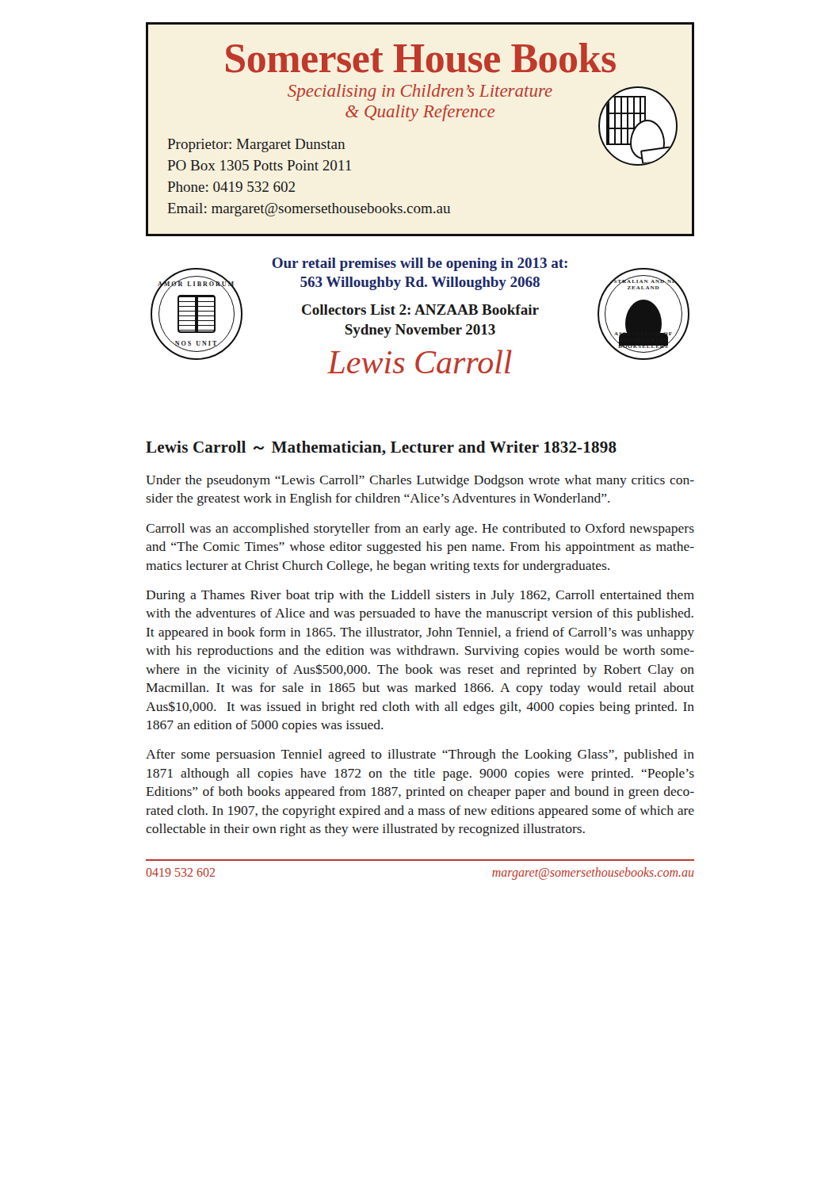Somerset House Books
Specialising in Children’s Literature
& Quality Reference
Proprietor: Margaret Dunstan
PO Box 1305 Potts Point 2011
Phone: 0419 532 602
Email: margaret@somersethousebooks.com.au
AMOR LIBRORUM NOS UNIT
AUSTRALIAN AND NEW ZEALAND ASSOCIATION OF ANTIQUARIAN BOOKSELLERS
Our retail premises will be opening in 2013 at:
563 Willoughby Rd. Willoughby 2068
Collectors List 2: ANZAAB Bookfair
Sydney November 2013
Lewis Carroll
Lewis Carroll ～ Mathematician, Lecturer and Writer 1832-1898
Under the pseudonym “Lewis Carroll” Charles Lutwidge Dodgson wrote what many critics consider the greatest work in English for children “Alice’s Adventures in Wonderland”.
Carroll was an accomplished storyteller from an early age. He contributed to Oxford newspapers and “The Comic Times” whose editor suggested his pen name. From his appointment as mathematics lecturer at Christ Church College, he began writing texts for undergraduates.
During a Thames River boat trip with the Liddell sisters in July 1862, Carroll entertained them with the adventures of Alice and was persuaded to have the manuscript version of this published. It appeared in book form in 1865. The illustrator, John Tenniel, a friend of Carroll’s was unhappy with his reproductions and the edition was withdrawn. Surviving copies would be worth somewhere in the vicinity of Aus$500,000. The book was reset and reprinted by Robert Clay on Macmillan. It was for sale in 1865 but was marked 1866. A copy today would retail about Aus$10,000. It was issued in bright red cloth with all edges gilt, 4000 copies being printed. In 1867 an edition of 5000 copies was issued.
After some persuasion Tenniel agreed to illustrate “Through the Looking Glass”, published in 1871 although all copies have 1872 on the title page. 9000 copies were printed. “People’s Editions” of both books appeared from 1887, printed on cheaper paper and bound in green decorated cloth. In 1907, the copyright expired and a mass of new editions appeared some of which are collectable in their own right as they were illustrated by recognized illustrators.
0419 532 602 margaret@somersethousebooks.com.au